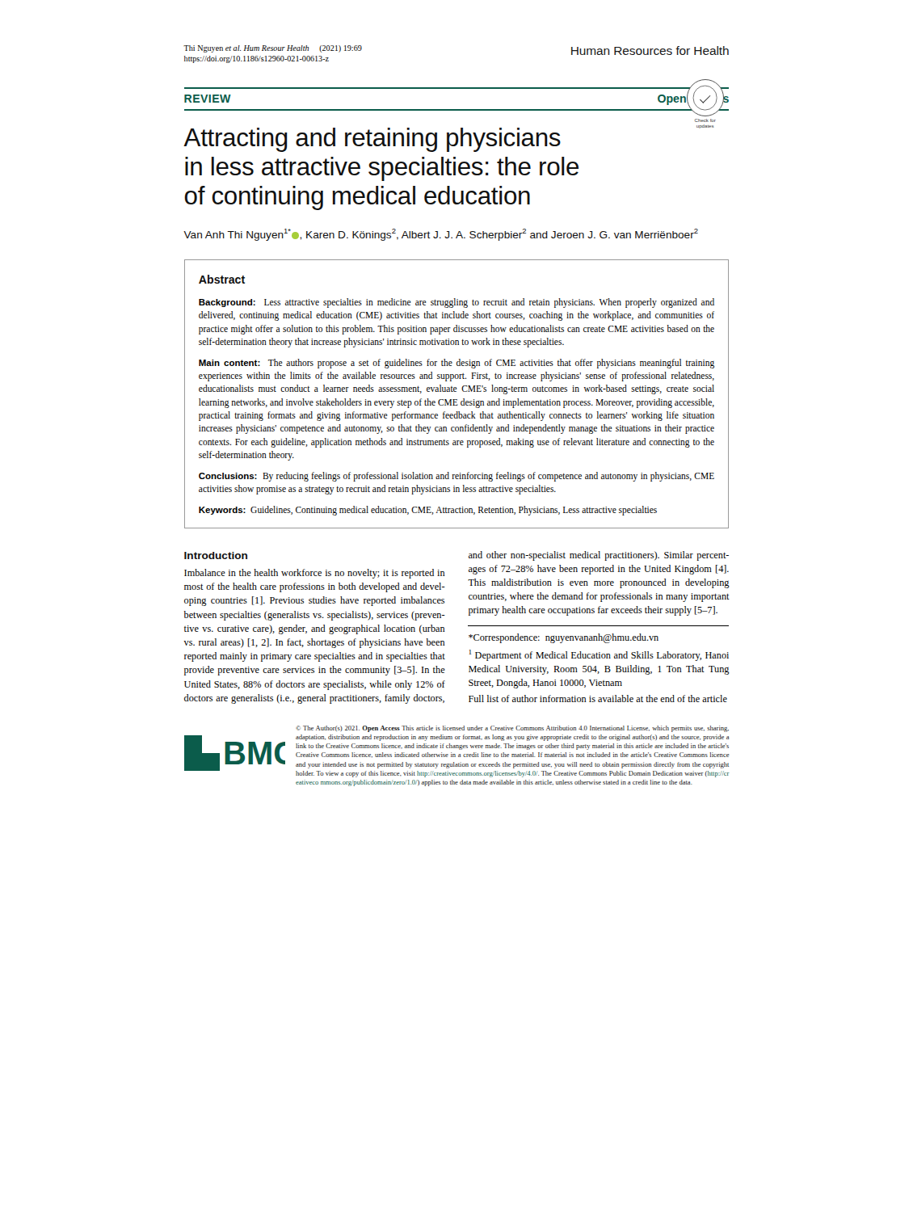Thi Nguyen et al. Hum Resour Health (2021) 19:69 https://doi.org/10.1186/s12960-021-00613-z
Human Resources for Health
REVIEW
Open Access
Check for
updates
Attracting and retaining physicians
in less attractive specialties: the role
of continuing medical education
Van Anh Thi Nguyen1* , Karen D. Könings2, Albert J. J. A. Scherpbier2 and Jeroen J. G. van Merriënboer2
Abstract
Background: Less attractive specialties in medicine are struggling to recruit and retain physicians. When properly organized and delivered, continuing medical education (CME) activities that include short courses, coaching in the workplace, and communities of practice might offer a solution to this problem. This position paper discusses how educationalists can create CME activities based on the self-determination theory that increase physicians' intrinsic motivation to work in these specialties.
Main content: The authors propose a set of guidelines for the design of CME activities that offer physicians meaningful training experiences within the limits of the available resources and support. First, to increase physicians' sense of professional relatedness, educationalists must conduct a learner needs assessment, evaluate CME's long-term outcomes in work-based settings, create social learning networks, and involve stakeholders in every step of the CME design and implementation process. Moreover, providing accessible, practical training formats and giving informative performance feedback that authentically connects to learners' working life situation increases physicians' competence and autonomy, so that they can confidently and independently manage the situations in their practice contexts. For each guideline, application methods and instruments are proposed, making use of relevant literature and connecting to the self-determination theory.
Conclusions: By reducing feelings of professional isolation and reinforcing feelings of competence and autonomy in physicians, CME activities show promise as a strategy to recruit and retain physicians in less attractive specialties.
Keywords: Guidelines, Continuing medical education, CME, Attraction, Retention, Physicians, Less attractive specialties
Introduction
Imbalance in the health workforce is no novelty; it is reported in most of the health care professions in both developed and developing countries [1]. Previous studies have reported imbalances between specialties (generalists vs. specialists), services (preventive vs. curative care), gender, and geographical location (urban vs. rural areas) [1, 2]. In fact, shortages of physicians have been reported mainly in primary care specialties and in specialties that provide preventive care services in the community [3–5]. In the United States, 88% of doctors are specialists, while only 12% of doctors are generalists (i.e., general practitioners, family doctors, and other non-specialist medical practitioners). Similar percentages of 72–28% have been reported in the United Kingdom [4]. This maldistribution is even more pronounced in developing countries, where the demand for professionals in many important primary health care occupations far exceeds their supply [5–7].
*Correspondence: nguyenvananh@hmu.edu.vn
1 Department of Medical Education and Skills Laboratory, Hanoi Medical University, Room 504, B Building, 1 Ton That Tung Street, Dongda, Hanoi 10000, Vietnam
Full list of author information is available at the end of the article
BMC
© The Author(s) 2021. Open Access This article is licensed under a Creative Commons Attribution 4.0 International License, which permits use, sharing, adaptation, distribution and reproduction in any medium or format, as long as you give appropriate credit to the original author(s) and the source, provide a link to the Creative Commons licence, and indicate if changes were made. The images or other third party material in this article are included in the article's Creative Commons licence, unless indicated otherwise in a credit line to the material. If material is not included in the article's Creative Commons licence and your intended use is not permitted by statutory regulation or exceeds the permitted use, you will need to obtain permission directly from the copyright holder. To view a copy of this licence, visit http://creativecommons.org/licenses/by/4.0/. The Creative Commons Public Domain Dedication waiver (http://creativeco mmons.org/publicdomain/zero/1.0/) applies to the data made available in this article, unless otherwise stated in a credit line to the data.